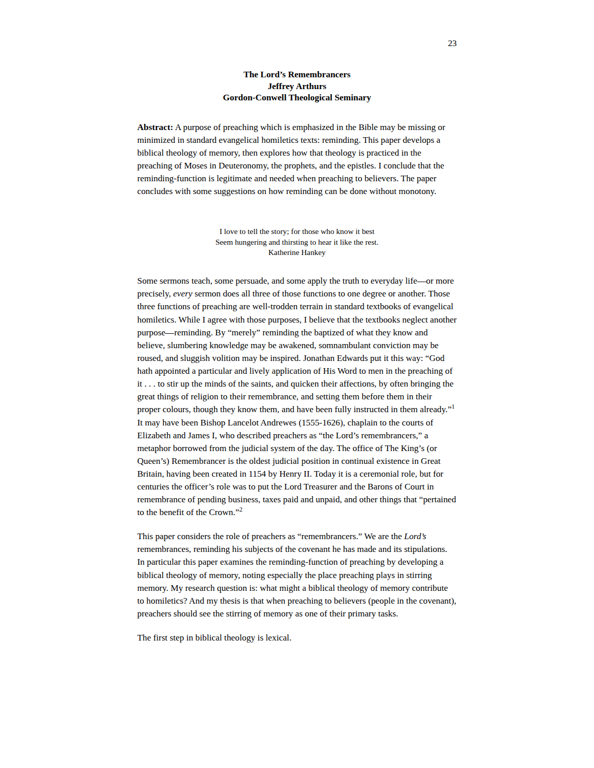23
The Lord’s Remembrancers Jeffrey Arthurs Gordon-Conwell Theological Seminary
Abstract: A purpose of preaching which is emphasized in the Bible may be missing or minimized in standard evangelical homiletics texts: reminding. This paper develops a biblical theology of memory, then explores how that theology is practiced in the preaching of Moses in Deuteronomy, the prophets, and the epistles. I conclude that the reminding-function is legitimate and needed when preaching to believers. The paper concludes with some suggestions on how reminding can be done without monotony.
I love to tell the story; for those who know it best
Seem hungering and thirsting to hear it like the rest.
Katherine Hankey
Some sermons teach, some persuade, and some apply the truth to everyday life—or more precisely, every sermon does all three of those functions to one degree or another. Those three functions of preaching are well-trodden terrain in standard textbooks of evangelical homiletics. While I agree with those purposes, I believe that the textbooks neglect another purpose—reminding. By “merely” reminding the baptized of what they know and believe, slumbering knowledge may be awakened, somnambulant conviction may be roused, and sluggish volition may be inspired. Jonathan Edwards put it this way: “God hath appointed a particular and lively application of His Word to men in the preaching of it . . . to stir up the minds of the saints, and quicken their affections, by often bringing the great things of religion to their remembrance, and setting them before them in their proper colours, though they know them, and have been fully instructed in them already.”1 It may have been Bishop Lancelot Andrewes (1555-1626), chaplain to the courts of Elizabeth and James I, who described preachers as “the Lord’s remembrancers,” a metaphor borrowed from the judicial system of the day. The office of The King’s (or Queen’s) Remembrancer is the oldest judicial position in continual existence in Great Britain, having been created in 1154 by Henry II. Today it is a ceremonial role, but for centuries the officer’s role was to put the Lord Treasurer and the Barons of Court in remembrance of pending business, taxes paid and unpaid, and other things that “pertained to the benefit of the Crown.”2
This paper considers the role of preachers as “remembrancers.” We are the Lord’s remembrances, reminding his subjects of the covenant he has made and its stipulations. In particular this paper examines the reminding-function of preaching by developing a biblical theology of memory, noting especially the place preaching plays in stirring memory. My research question is: what might a biblical theology of memory contribute to homiletics? And my thesis is that when preaching to believers (people in the covenant), preachers should see the stirring of memory as one of their primary tasks.
The first step in biblical theology is lexical.